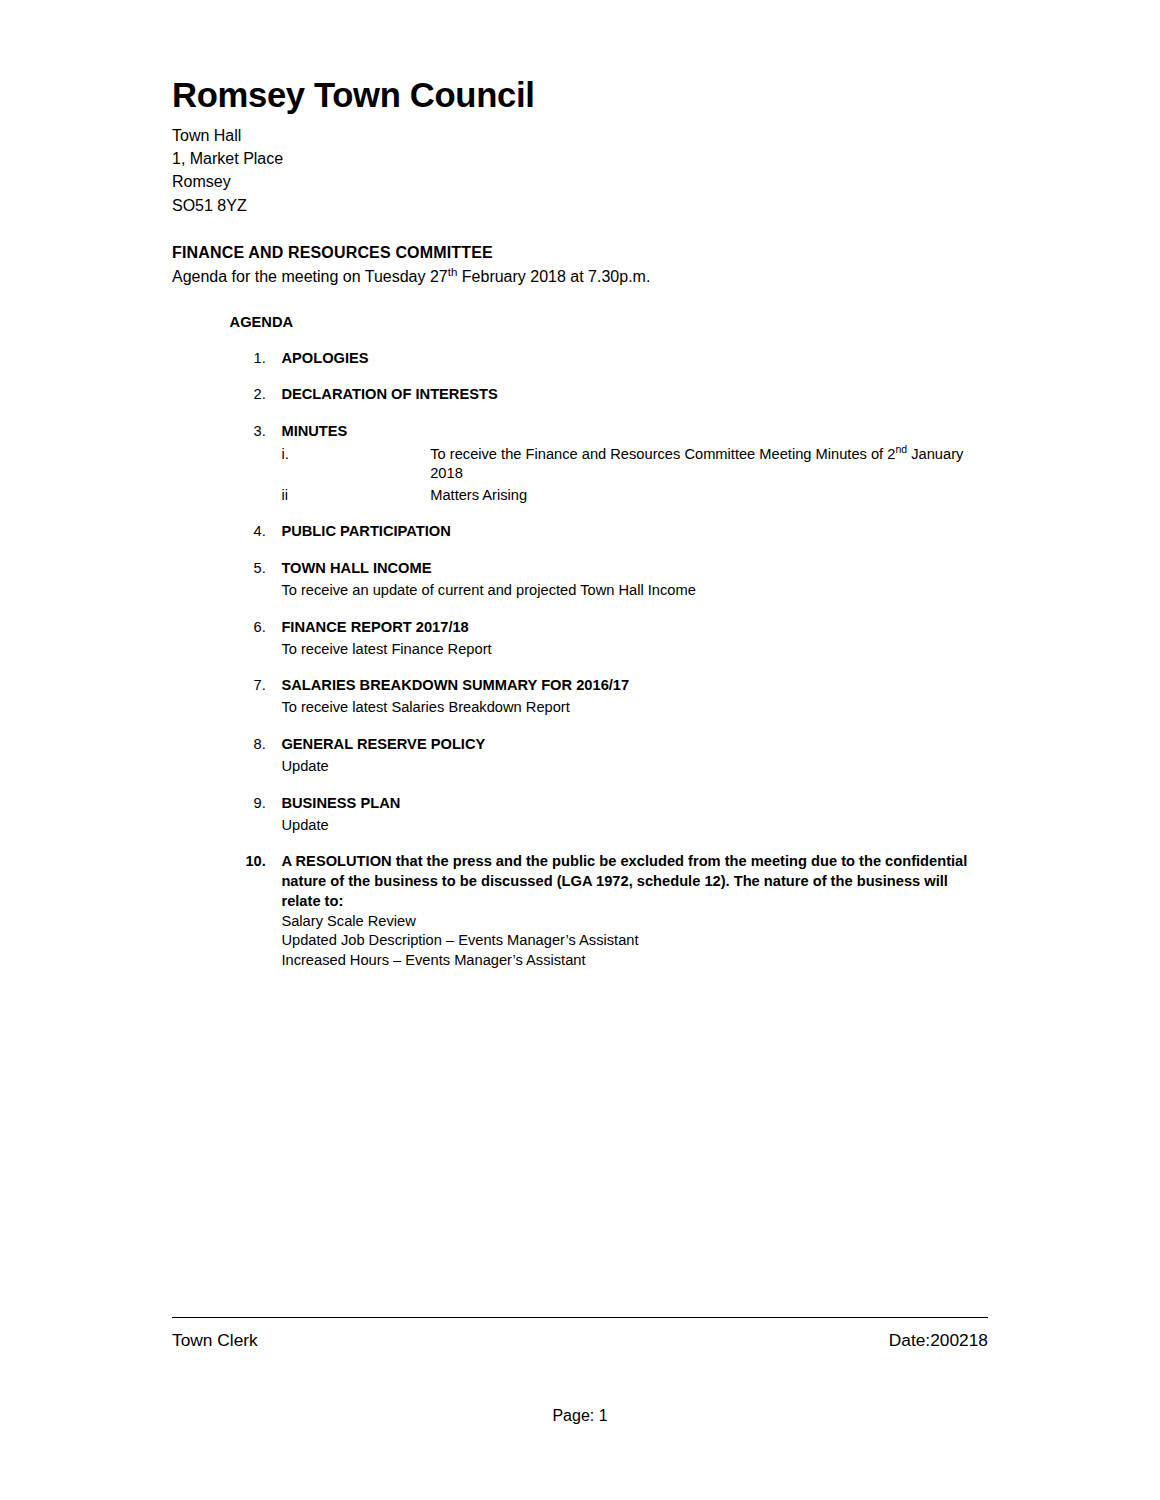Romsey Town Council
Town Hall
1, Market Place
Romsey
SO51 8YZ
FINANCE AND RESOURCES COMMITTEE
Agenda for the meeting on Tuesday 27th February 2018 at 7.30p.m.
AGENDA
APOLOGIES
DECLARATION OF INTERESTS
MINUTES
i. To receive the Finance and Resources Committee Meeting Minutes of 2nd January 2018
ii Matters Arising
PUBLIC PARTICIPATION
TOWN HALL INCOME To receive an update of current and projected Town Hall Income
FINANCE REPORT 2017/18 To receive latest Finance Report
SALARIES BREAKDOWN SUMMARY FOR 2016/17 To receive latest Salaries Breakdown Report
GENERAL RESERVE POLICY Update
BUSINESS PLAN Update
A RESOLUTION that the press and the public be excluded from the meeting due to the confidential nature of the business to be discussed (LGA 1972, schedule 12). The nature of the business will relate to: Salary Scale Review Updated Job Description – Events Manager’s Assistant Increased Hours – Events Manager’s Assistant
Town Clerk Date:200218
Page: 1